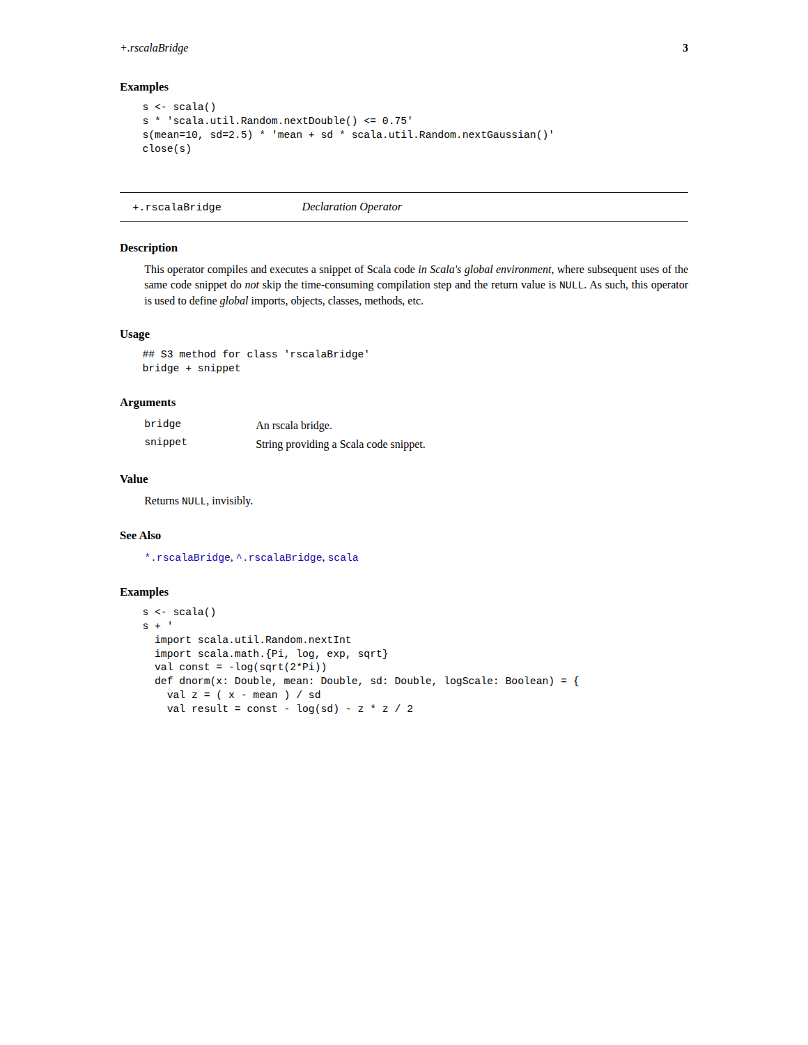+.rscalaBridge 3
Examples
s <- scala()
s * 'scala.util.Random.nextDouble() <= 0.75'
s(mean=10, sd=2.5) * 'mean + sd * scala.util.Random.nextGaussian()'
close(s)
+.rscalaBridge Declaration Operator
Description
This operator compiles and executes a snippet of Scala code in Scala's global environment, where subsequent uses of the same code snippet do not skip the time-consuming compilation step and the return value is NULL. As such, this operator is used to define global imports, objects, classes, methods, etc.
Usage
## S3 method for class 'rscalaBridge'
bridge + snippet
Arguments
bridge
An rscala bridge.
snippet
String providing a Scala code snippet.
Value
Returns NULL, invisibly.
See Also
*.rscalaBridge, ^.rscalaBridge, scala
Examples
s <- scala()
s + '
  import scala.util.Random.nextInt
  import scala.math.{Pi, log, exp, sqrt}
  val const = -log(sqrt(2*Pi))
  def dnorm(x: Double, mean: Double, sd: Double, logScale: Boolean) = {
    val z = ( x - mean ) / sd
    val result = const - log(sd) - z * z / 2